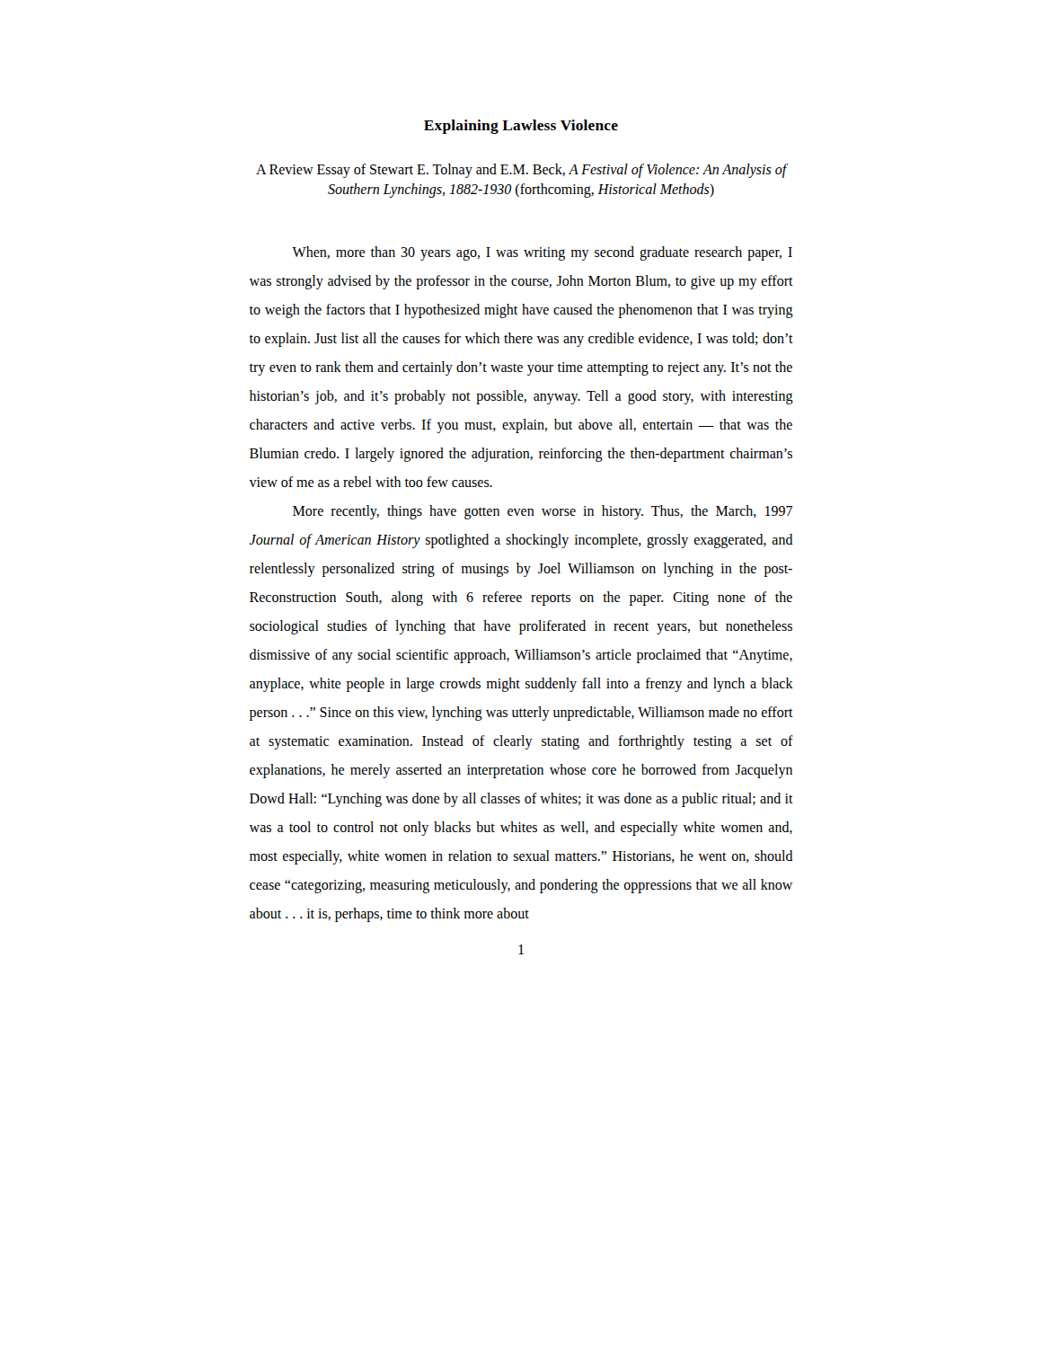Explaining Lawless Violence
A Review Essay of Stewart E. Tolnay and E.M. Beck, A Festival of Violence: An Analysis of Southern Lynchings, 1882-1930 (forthcoming, Historical Methods)
When, more than 30 years ago, I was writing my second graduate research paper, I was strongly advised by the professor in the course, John Morton Blum, to give up my effort to weigh the factors that I hypothesized might have caused the phenomenon that I was trying to explain. Just list all the causes for which there was any credible evidence, I was told; don’t try even to rank them and certainly don’t waste your time attempting to reject any. It’s not the historian’s job, and it’s probably not possible, anyway. Tell a good story, with interesting characters and active verbs. If you must, explain, but above all, entertain — that was the Blumian credo. I largely ignored the adjuration, reinforcing the then-department chairman’s view of me as a rebel with too few causes.
More recently, things have gotten even worse in history. Thus, the March, 1997 Journal of American History spotlighted a shockingly incomplete, grossly exaggerated, and relentlessly personalized string of musings by Joel Williamson on lynching in the post-Reconstruction South, along with 6 referee reports on the paper. Citing none of the sociological studies of lynching that have proliferated in recent years, but nonetheless dismissive of any social scientific approach, Williamson’s article proclaimed that “Anytime, anyplace, white people in large crowds might suddenly fall into a frenzy and lynch a black person . . .” Since on this view, lynching was utterly unpredictable, Williamson made no effort at systematic examination. Instead of clearly stating and forthrightly testing a set of explanations, he merely asserted an interpretation whose core he borrowed from Jacquelyn Dowd Hall: “Lynching was done by all classes of whites; it was done as a public ritual; and it was a tool to control not only blacks but whites as well, and especially white women and, most especially, white women in relation to sexual matters.” Historians, he went on, should cease “categorizing, measuring meticulously, and pondering the oppressions that we all know about . . . it is, perhaps, time to think more about
1